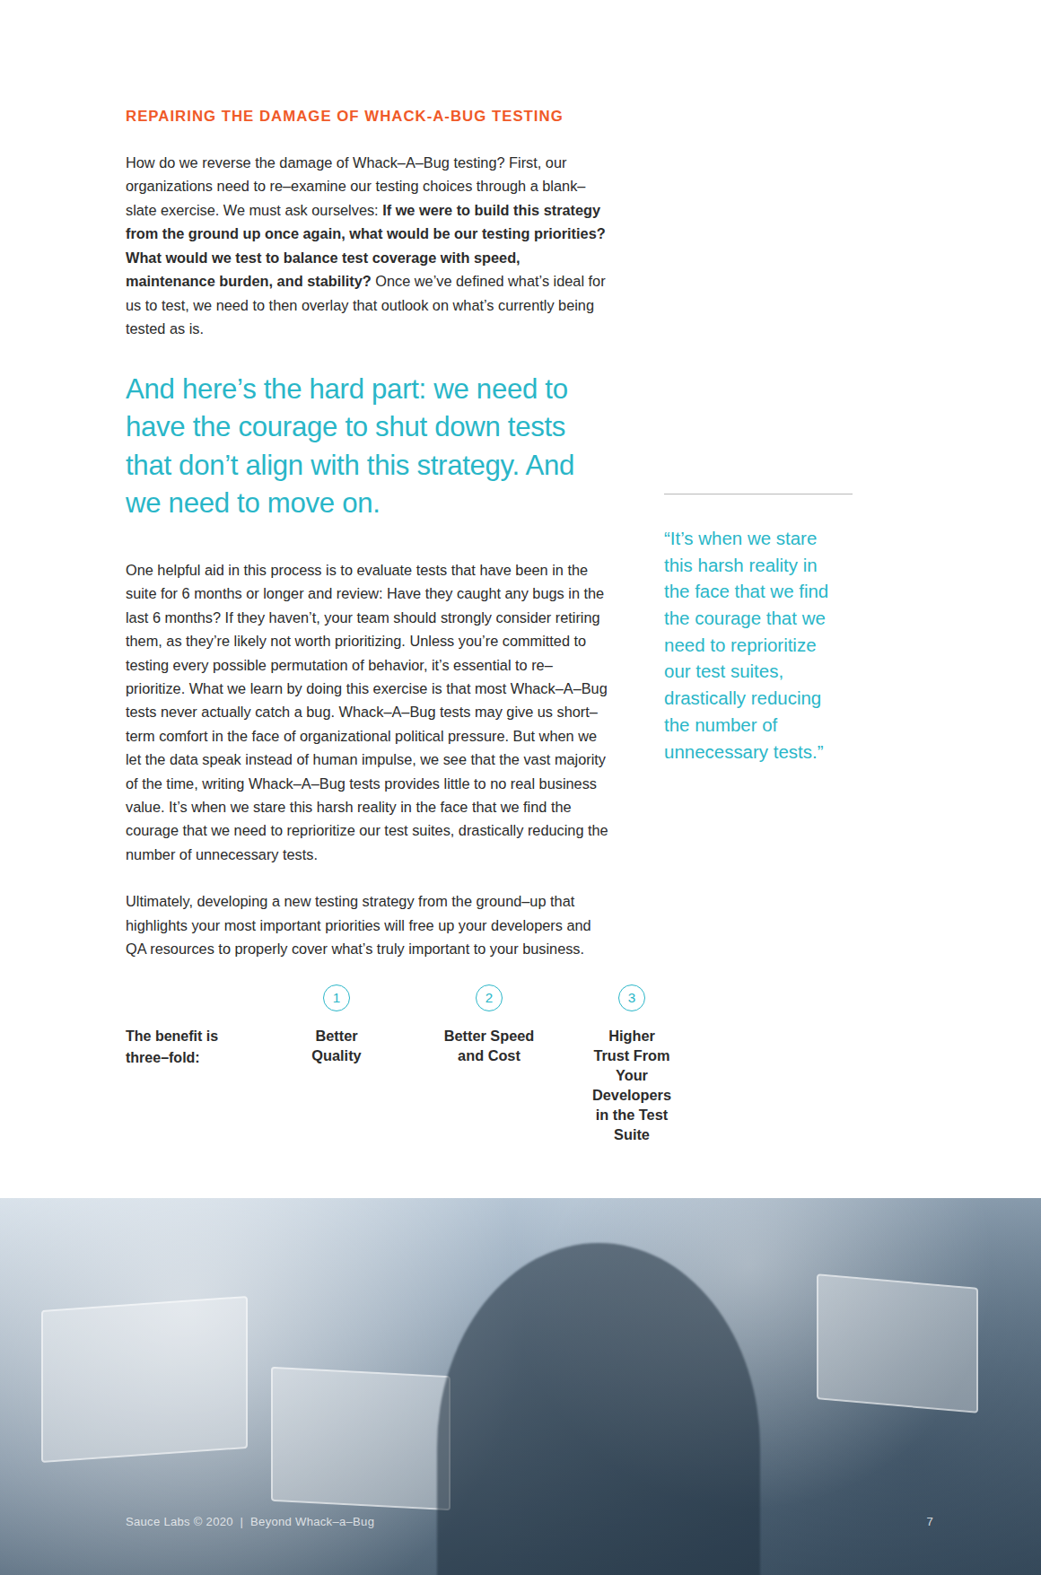Repairing the Damage of Whack-a-Bug Testing
How do we reverse the damage of Whack–A–Bug testing? First, our organizations need to re–examine our testing choices through a blank–slate exercise. We must ask ourselves: If we were to build this strategy from the ground up once again, what would be our testing priorities? What would we test to balance test coverage with speed, maintenance burden, and stability? Once we’ve defined what’s ideal for us to test, we need to then overlay that outlook on what’s currently being tested as is.
And here’s the hard part: we need to have the courage to shut down tests that don’t align with this strategy. And we need to move on.
One helpful aid in this process is to evaluate tests that have been in the suite for 6 months or longer and review: Have they caught any bugs in the last 6 months? If they haven’t, your team should strongly consider retiring them, as they’re likely not worth prioritizing. Unless you’re committed to testing every possible permutation of behavior, it’s essential to re–prioritize. What we learn by doing this exercise is that most Whack–A–Bug tests never actually catch a bug. Whack–A–Bug tests may give us short–term comfort in the face of organizational political pressure. But when we let the data speak instead of human impulse, we see that the vast majority of the time, writing Whack–A–Bug tests provides little to no real business value. It’s when we stare this harsh reality in the face that we find the courage that we need to reprioritize our test suites, drastically reducing the number of unnecessary tests.
Ultimately, developing a new testing strategy from the ground–up that highlights your most important priorities will free up your developers and QA resources to properly cover what’s truly important to your business.
The benefit is
three–fold:
1
Better
Quality
2
Better Speed
and Cost
3
Higher Trust From Your
Developers in the Test Suite
“It’s when we stare this harsh reality in the face that we find the courage that we need to reprioritize our test suites, drastically reducing the number of unnecessary tests.”
Sauce Labs © 2020 | Beyond Whack–a–Bug 7